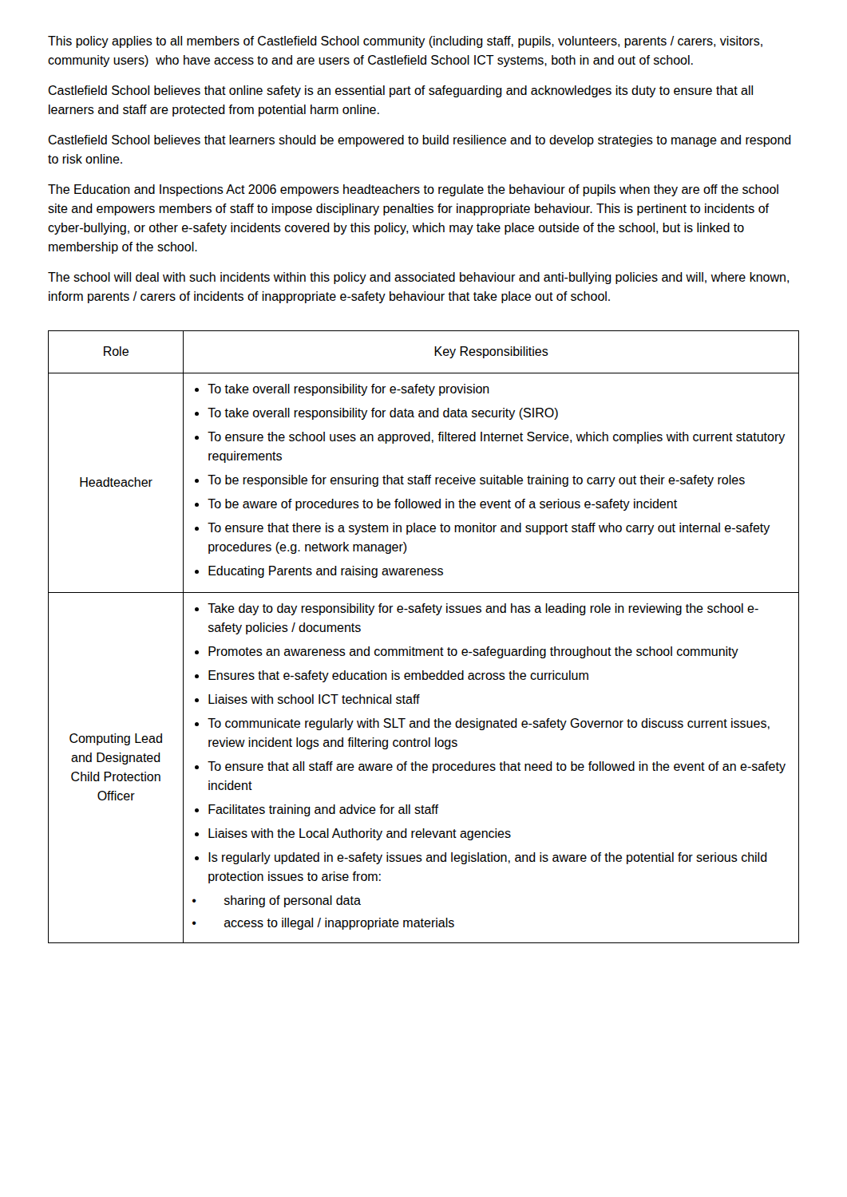This policy applies to all members of Castlefield School community (including staff, pupils, volunteers, parents / carers, visitors, community users) who have access to and are users of Castlefield School ICT systems, both in and out of school.
Castlefield School believes that online safety is an essential part of safeguarding and acknowledges its duty to ensure that all learners and staff are protected from potential harm online.
Castlefield School believes that learners should be empowered to build resilience and to develop strategies to manage and respond to risk online.
The Education and Inspections Act 2006 empowers headteachers to regulate the behaviour of pupils when they are off the school site and empowers members of staff to impose disciplinary penalties for inappropriate behaviour. This is pertinent to incidents of cyber-bullying, or other e-safety incidents covered by this policy, which may take place outside of the school, but is linked to membership of the school.
The school will deal with such incidents within this policy and associated behaviour and anti-bullying policies and will, where known, inform parents / carers of incidents of inappropriate e-safety behaviour that take place out of school.
| Role | Key Responsibilities |
| --- | --- |
| Headteacher | To take overall responsibility for e-safety provision To take overall responsibility for data and data security (SIRO) To ensure the school uses an approved, filtered Internet Service, which complies with current statutory requirements To be responsible for ensuring that staff receive suitable training to carry out their e-safety roles To be aware of procedures to be followed in the event of a serious e-safety incident To ensure that there is a system in place to monitor and support staff who carry out internal e-safety procedures (e.g. network manager) Educating Parents and raising awareness |
| Computing Lead and Designated Child Protection Officer | Take day to day responsibility for e-safety issues and has a leading role in reviewing the school e-safety policies / documents Promotes an awareness and commitment to e-safeguarding throughout the school community Ensures that e-safety education is embedded across the curriculum Liaises with school ICT technical staff To communicate regularly with SLT and the designated e-safety Governor to discuss current issues, review incident logs and filtering control logs To ensure that all staff are aware of the procedures that need to be followed in the event of an e-safety incident Facilitates training and advice for all staff Liaises with the Local Authority and relevant agencies Is regularly updated in e-safety issues and legislation, and is aware of the potential for serious child protection issues to arise from: • sharing of personal data • access to illegal / inappropriate materials |